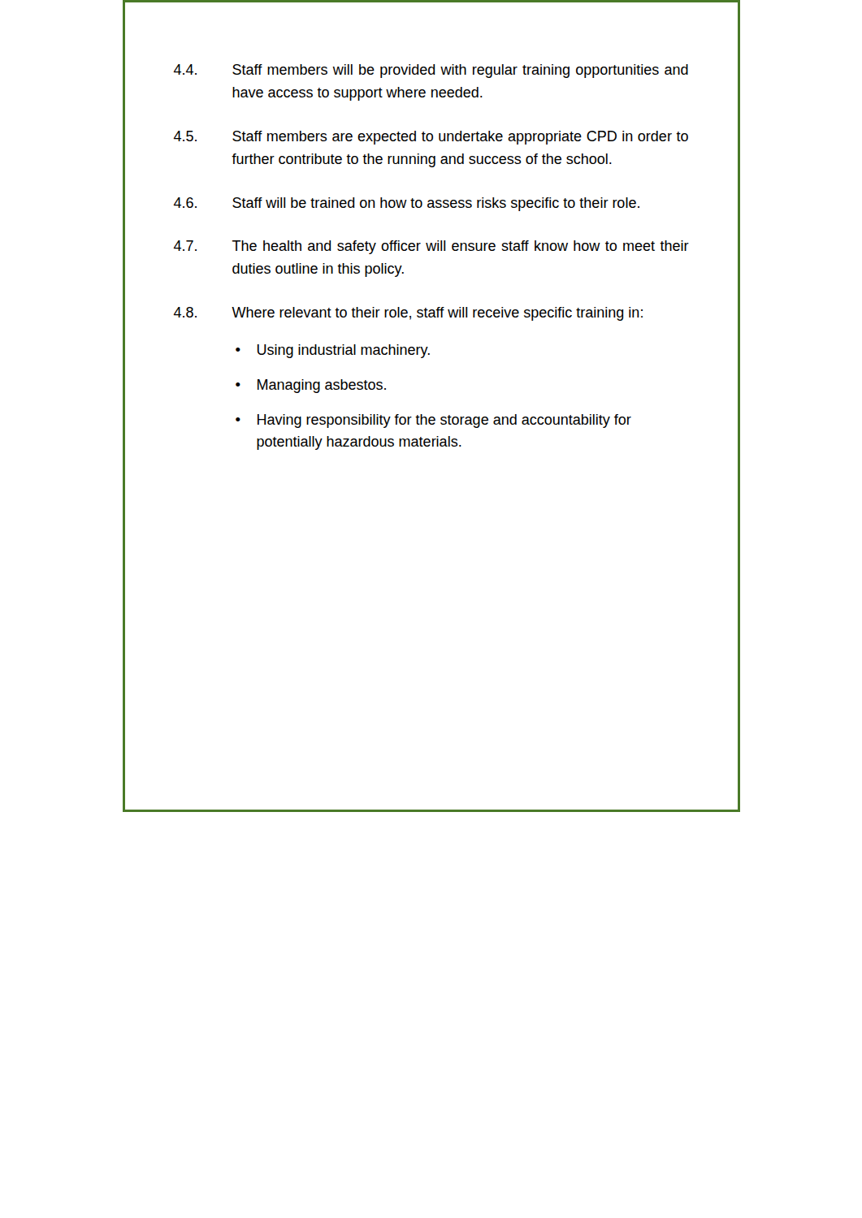Staff members will be provided with regular training opportunities and have access to support where needed.
Staff members are expected to undertake appropriate CPD in order to further contribute to the running and success of the school.
Staff will be trained on how to assess risks specific to their role.
The health and safety officer will ensure staff know how to meet their duties outline in this policy.
Where relevant to their role, staff will receive specific training in:
Using industrial machinery.
Managing asbestos.
Having responsibility for the storage and accountability for potentially hazardous materials.